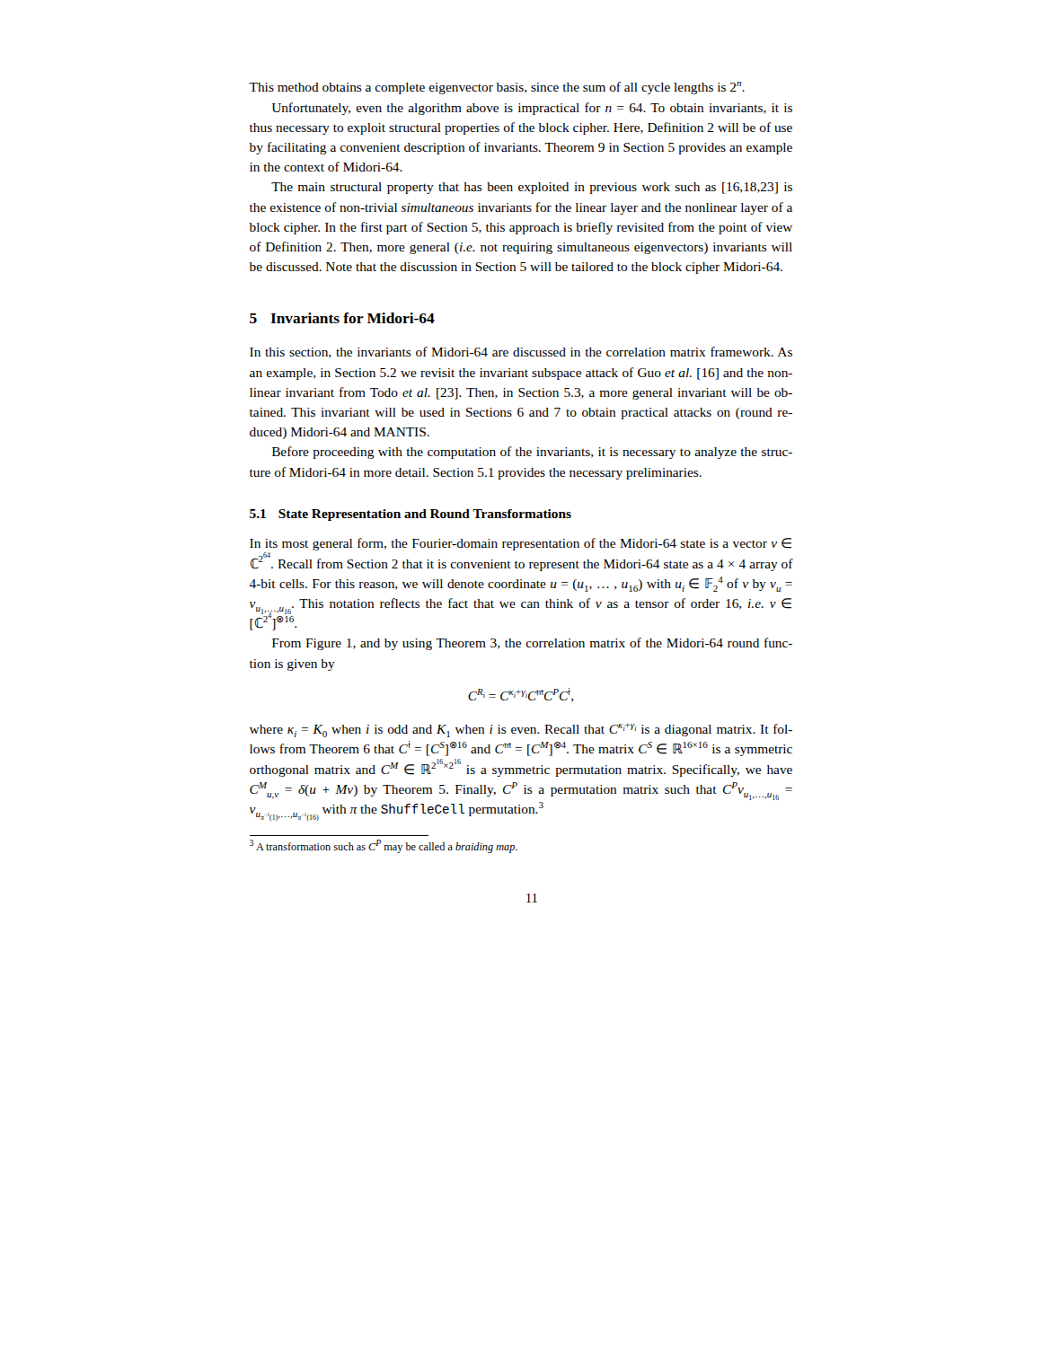This method obtains a complete eigenvector basis, since the sum of all cycle lengths is 2n.
Unfortunately, even the algorithm above is impractical for n = 64. To obtain invariants, it is thus necessary to exploit structural properties of the block cipher. Here, Definition 2 will be of use by facilitating a convenient description of invariants. Theorem 9 in Section 5 provides an example in the context of Midori-64.
The main structural property that has been exploited in previous work such as [16,18,23] is the existence of non-trivial simultaneous invariants for the linear layer and the nonlinear layer of a block cipher. In the first part of Section 5, this approach is briefly revisited from the point of view of Definition 2. Then, more general (i.e. not requiring simultaneous eigenvectors) invariants will be discussed. Note that the discussion in Section 5 will be tailored to the block cipher Midori-64.
5 Invariants for Midori-64
In this section, the invariants of Midori-64 are discussed in the correlation matrix framework. As an example, in Section 5.2 we revisit the invariant subspace attack of Guo et al. [16] and the nonlinear invariant from Todo et al. [23]. Then, in Section 5.3, a more general invariant will be obtained. This invariant will be used in Sections 6 and 7 to obtain practical attacks on (round reduced) Midori-64 and MANTIS.
Before proceeding with the computation of the invariants, it is necessary to analyze the structure of Midori-64 in more detail. Section 5.1 provides the necessary preliminaries.
5.1 State Representation and Round Transformations
In its most general form, the Fourier-domain representation of the Midori-64 state is a vector v ∈ ℂ264. Recall from Section 2 that it is convenient to represent the Midori-64 state as a 4 × 4 array of 4-bit cells. For this reason, we will denote coordinate u = (u1, … , u16) with ui ∈ 𝔽24 of v by vu = vu1,…,u16. This notation reflects the fact that we can think of v as a tensor of order 16, i.e. v ∈ [ℂ24]⊗16.
From Figure 1, and by using Theorem 3, the correlation matrix of the Midori-64 round function is given by
CRi = Cκi+γiC𝔪CPC𝔦,
where κi = K0 when i is odd and K1 when i is even. Recall that Cκi+γi is a diagonal matrix. It follows from Theorem 6 that C𝔦 = [CS]⊗16 and C𝔪 = [CM]⊗4. The matrix CS ∈ ℝ16×16 is a symmetric orthogonal matrix and CM ∈ ℝ216×216 is a symmetric permutation matrix. Specifically, we have CMu,v = δ(u + Mv) by Theorem 5. Finally, CP is a permutation matrix such that CPvu1,…,u16 = vuπ−1(1),…,uπ−1(16) with π the ShuffleCell permutation.3
3 A transformation such as CP may be called a braiding map.
11